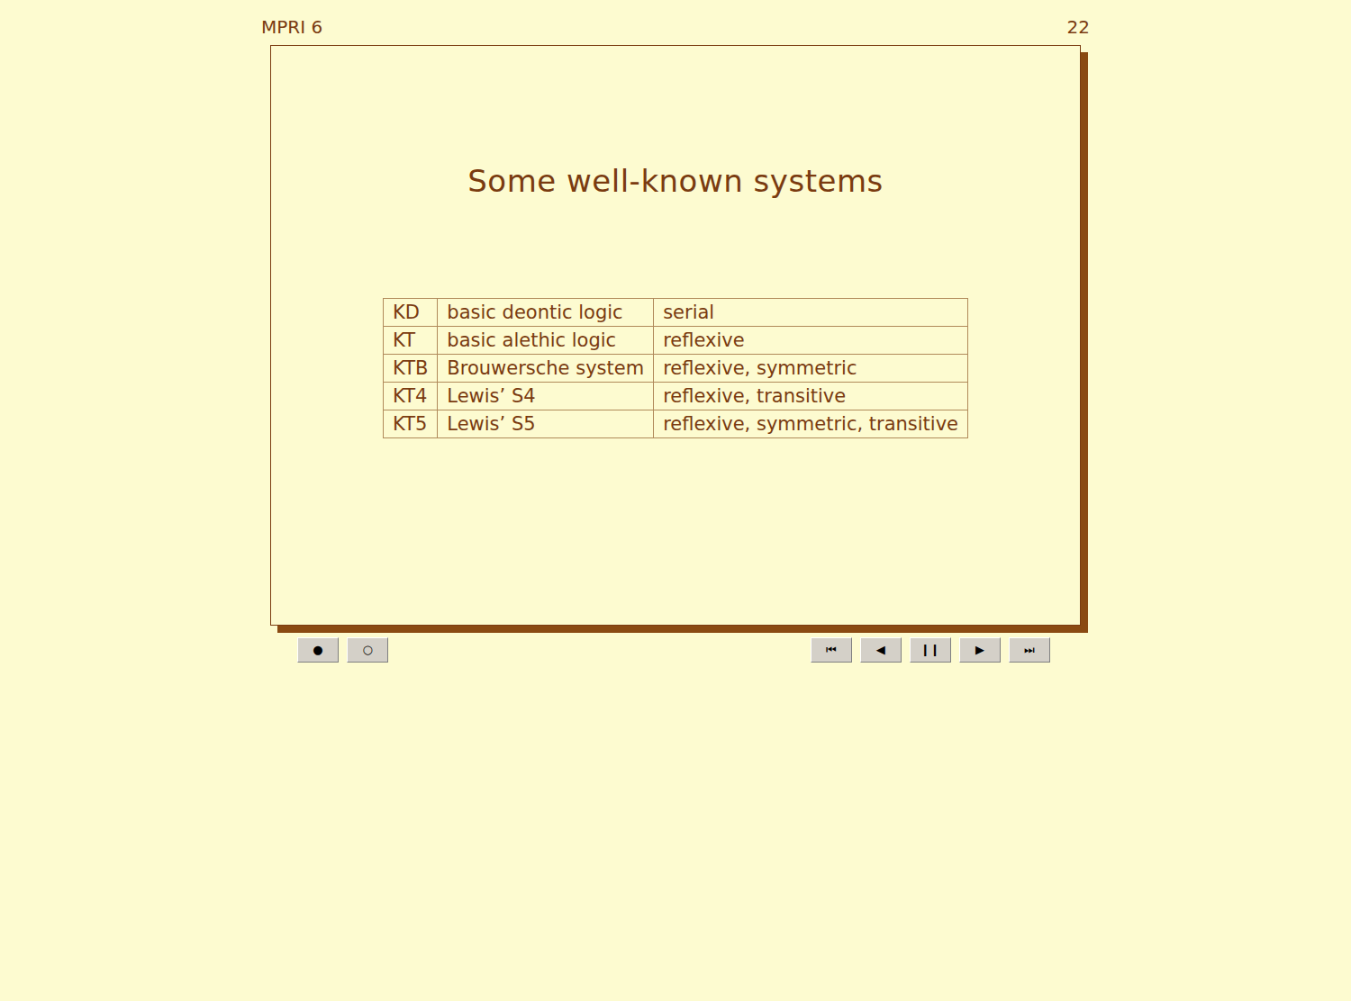MPRI 6 22
Some well-known systems
| KD | basic deontic logic | serial |
| KT | basic alethic logic | reflexive |
| KTB | Brouwersche system | reflexive, symmetric |
| KT4 | Lewis’ S4 | reflexive, transitive |
| KT5 | Lewis’ S5 | reflexive, symmetric, transitive |
● ○
⏮ ◀ ❙❙ ▶ ⏭